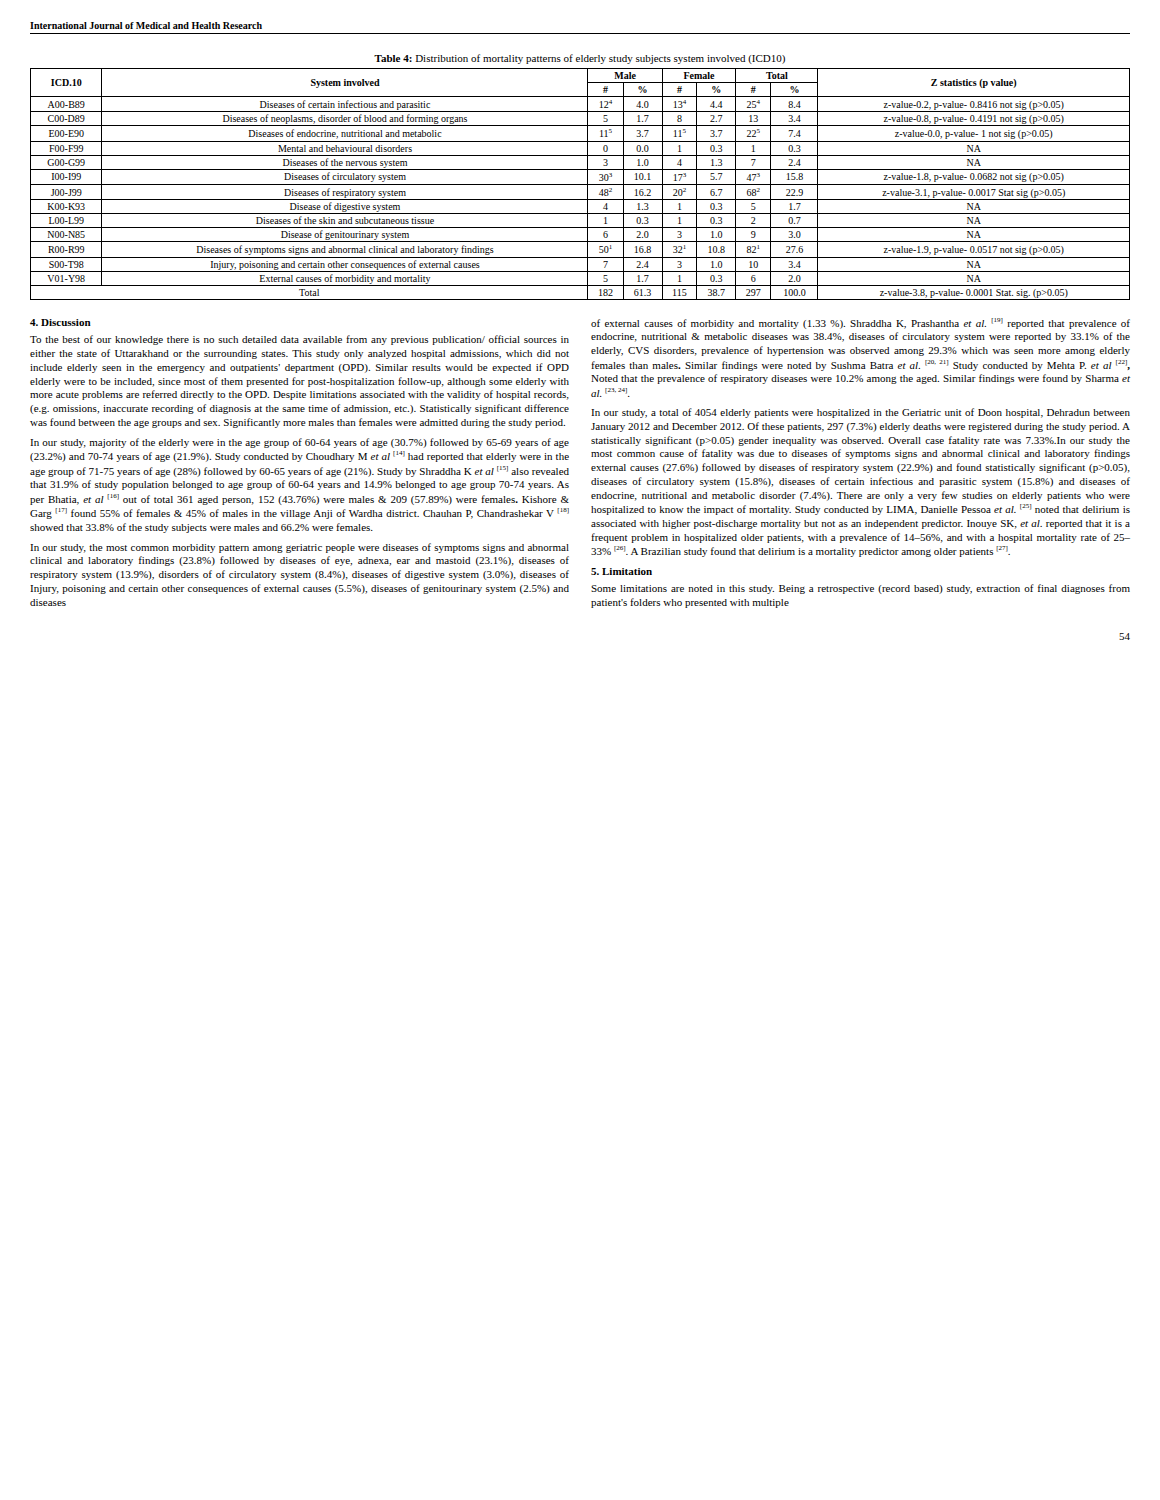International Journal of Medical and Health Research
Table 4: Distribution of mortality patterns of elderly study subjects system involved (ICD10)
| ICD.10 | System involved | Male | Female | Total | Z statistics (p value) |
| --- | --- | --- | --- | --- | --- |
| # | % | # | % | # | % |
| A00-B89 | Diseases of certain infectious and parasitic | 12 4 | 4.0 | 13 4 | 4.4 | 25 4 | 8.4 | z-value-0.2, p-value- 0.8416 not sig (p>0.05) |
| C00-D89 | Diseases of neoplasms, disorder of blood and forming organs | 5 | 1.7 | 8 | 2.7 | 13 | 3.4 | z-value-0.8, p-value- 0.4191 not sig (p>0.05) |
| E00-E90 | Diseases of endocrine, nutritional and metabolic | 11 5 | 3.7 | 11 5 | 3.7 | 22 5 | 7.4 | z-value-0.0, p-value- 1 not sig (p>0.05) |
| F00-F99 | Mental and behavioural disorders | 0 | 0.0 | 1 | 0.3 | 1 | 0.3 | NA |
| G00-G99 | Diseases of the nervous system | 3 | 1.0 | 4 | 1.3 | 7 | 2.4 | NA |
| I00-I99 | Diseases of circulatory system | 30 3 | 10.1 | 17 3 | 5.7 | 47 3 | 15.8 | z-value-1.8, p-value- 0.0682 not sig (p>0.05) |
| J00-J99 | Diseases of respiratory system | 48 2 | 16.2 | 20 2 | 6.7 | 68 2 | 22.9 | z-value-3.1, p-value- 0.0017 Stat sig (p>0.05) |
| K00-K93 | Disease of digestive system | 4 | 1.3 | 1 | 0.3 | 5 | 1.7 | NA |
| L00-L99 | Diseases of the skin and subcutaneous tissue | 1 | 0.3 | 1 | 0.3 | 2 | 0.7 | NA |
| N00-N85 | Disease of genitourinary system | 6 | 2.0 | 3 | 1.0 | 9 | 3.0 | NA |
| R00-R99 | Diseases of symptoms signs and abnormal clinical and laboratory findings | 50 1 | 16.8 | 32 1 | 10.8 | 82 1 | 27.6 | z-value-1.9, p-value- 0.0517 not sig (p>0.05) |
| S00-T98 | Injury, poisoning and certain other consequences of external causes | 7 | 2.4 | 3 | 1.0 | 10 | 3.4 | NA |
| V01-Y98 | External causes of morbidity and mortality | 5 | 1.7 | 1 | 0.3 | 6 | 2.0 | NA |
| Total | 182 | 61.3 | 115 | 38.7 | 297 | 100.0 | z-value-3.8, p-value- 0.0001 Stat. sig. (p>0.05) |
4. Discussion
To the best of our knowledge there is no such detailed data available from any previous publication/ official sources in either the state of Uttarakhand or the surrounding states. This study only analyzed hospital admissions, which did not include elderly seen in the emergency and outpatients' department (OPD). Similar results would be expected if OPD elderly were to be included, since most of them presented for post-hospitalization follow-up, although some elderly with more acute problems are referred directly to the OPD. Despite limitations associated with the validity of hospital records, (e.g. omissions, inaccurate recording of diagnosis at the same time of admission, etc.). Statistically significant difference was found between the age groups and sex. Significantly more males than females were admitted during the study period.
In our study, majority of the elderly were in the age group of 60-64 years of age (30.7%) followed by 65-69 years of age (23.2%) and 70-74 years of age (21.9%). Study conducted by Choudhary M et al [14] had reported that elderly were in the age group of 71-75 years of age (28%) followed by 60-65 years of age (21%). Study by Shraddha K et al [15] also revealed that 31.9% of study population belonged to age group of 60-64 years and 14.9% belonged to age group 70-74 years. As per Bhatia, et al [16] out of total 361 aged person, 152 (43.76%) were males & 209 (57.89%) were females. Kishore & Garg [17] found 55% of females & 45% of males in the village Anji of Wardha district. Chauhan P, Chandrashekar V [18] showed that 33.8% of the study subjects were males and 66.2% were females.
In our study, the most common morbidity pattern among geriatric people were diseases of symptoms signs and abnormal clinical and laboratory findings (23.8%) followed by diseases of eye, adnexa, ear and mastoid (23.1%), diseases of respiratory system (13.9%), disorders of of circulatory system (8.4%), diseases of digestive system (3.0%), diseases of Injury, poisoning and certain other consequences of external causes (5.5%), diseases of genitourinary system (2.5%) and diseases
of external causes of morbidity and mortality (1.33 %). Shraddha K, Prashantha et al. [19] reported that prevalence of endocrine, nutritional & metabolic diseases was 38.4%, diseases of circulatory system were reported by 33.1% of the elderly, CVS disorders, prevalence of hypertension was observed among 29.3% which was seen more among elderly females than males. Similar findings were noted by Sushma Batra et al. [20, 21] Study conducted by Mehta P. et al [22], Noted that the prevalence of respiratory diseases were 10.2% among the aged. Similar findings were found by Sharma et al. [23, 24].
In our study, a total of 4054 elderly patients were hospitalized in the Geriatric unit of Doon hospital, Dehradun between January 2012 and December 2012. Of these patients, 297 (7.3%) elderly deaths were registered during the study period. A statistically significant (p>0.05) gender inequality was observed. Overall case fatality rate was 7.33%.In our study the most common cause of fatality was due to diseases of symptoms signs and abnormal clinical and laboratory findings external causes (27.6%) followed by diseases of respiratory system (22.9%) and found statistically significant (p>0.05), diseases of circulatory system (15.8%), diseases of certain infectious and parasitic system (15.8%) and diseases of endocrine, nutritional and metabolic disorder (7.4%). There are only a very few studies on elderly patients who were hospitalized to know the impact of mortality. Study conducted by LIMA, Danielle Pessoa et al. [25] noted that delirium is associated with higher post-discharge mortality but not as an independent predictor. Inouye SK, et al. reported that it is a frequent problem in hospitalized older patients, with a prevalence of 14–56%, and with a hospital mortality rate of 25–33% [26]. A Brazilian study found that delirium is a mortality predictor among older patients [27].
5. Limitation
Some limitations are noted in this study. Being a retrospective (record based) study, extraction of final diagnoses from patient's folders who presented with multiple
54